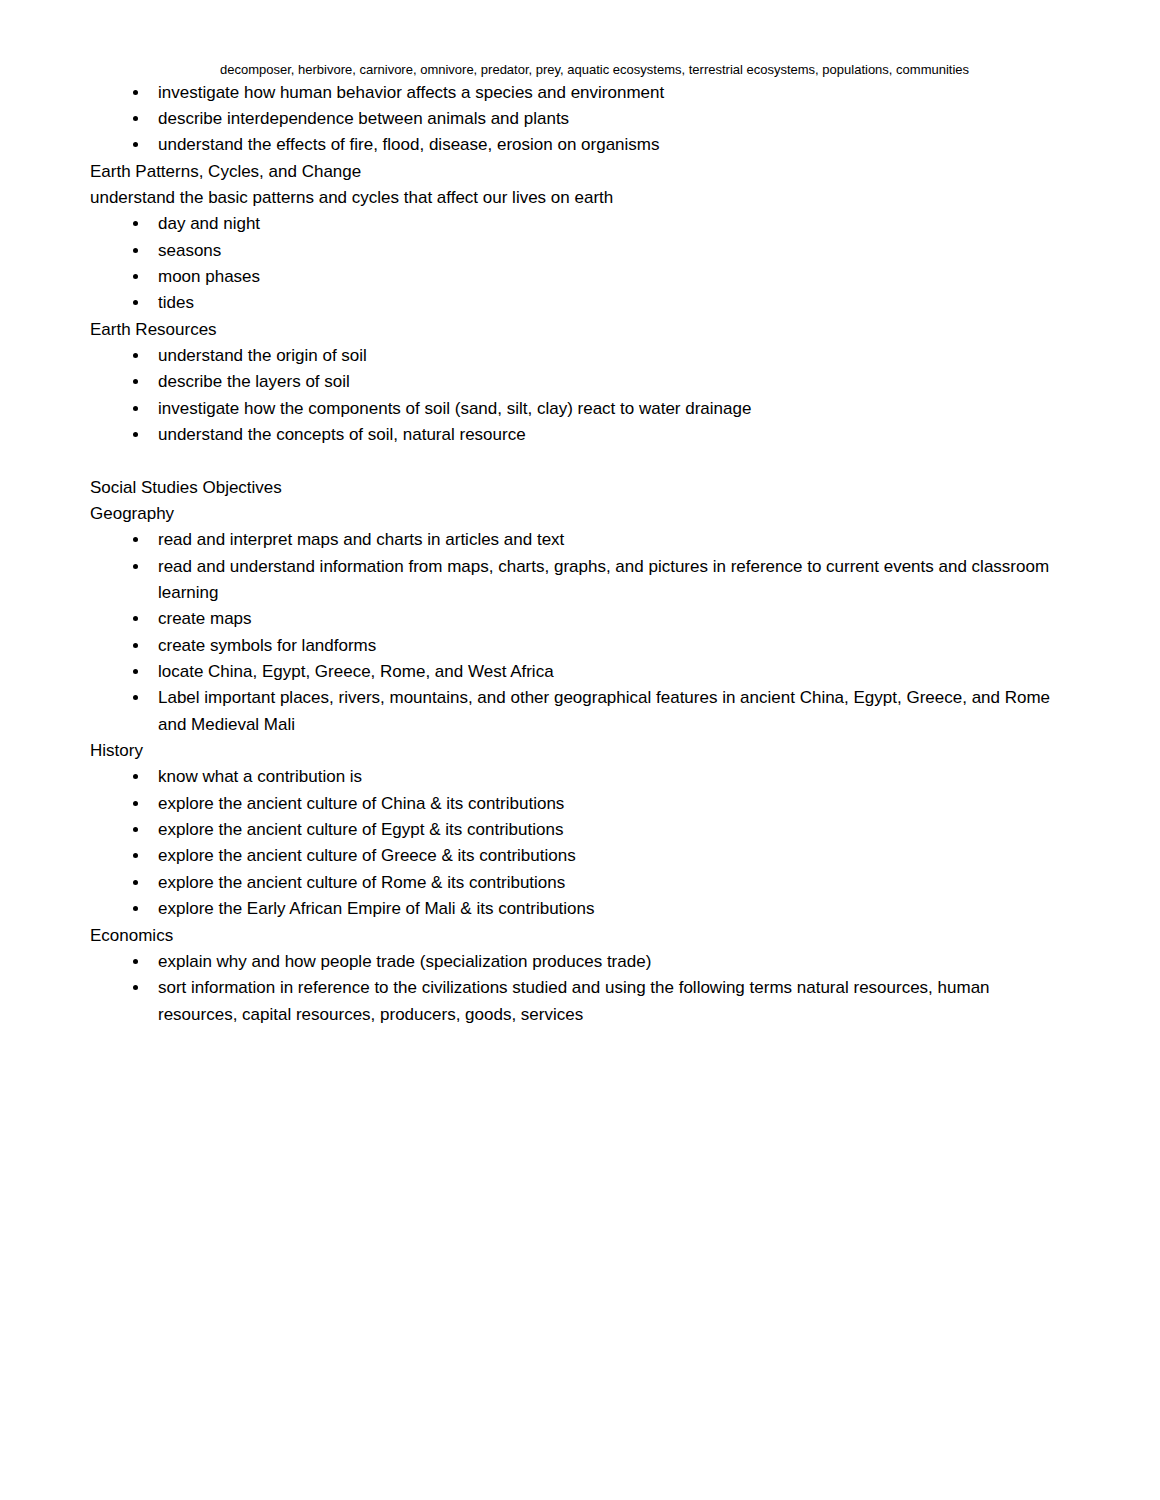decomposer, herbivore, carnivore, omnivore, predator, prey, aquatic ecosystems, terrestrial ecosystems, populations, communities
investigate how human behavior affects a species and environment
describe interdependence between animals and plants
understand the effects of fire, flood, disease, erosion on organisms
Earth Patterns, Cycles, and Change
understand the basic patterns and cycles that affect our lives on earth
day and night
seasons
moon phases
tides
Earth Resources
understand the origin of soil
describe the layers of soil
investigate how the components of soil (sand, silt, clay) react to water drainage
understand the concepts of soil, natural resource
Social Studies Objectives
Geography
read and interpret maps and charts in articles and text
read and understand information from maps, charts, graphs, and pictures in reference to current events and classroom learning
create maps
create symbols for landforms
locate China, Egypt, Greece, Rome, and West Africa
Label important places, rivers, mountains, and other geographical features in ancient China, Egypt, Greece, and Rome and Medieval Mali
History
know what a contribution is
explore the ancient culture of China & its contributions
explore the ancient culture of Egypt & its contributions
explore the ancient culture of Greece & its contributions
explore the ancient culture of Rome & its contributions
explore the Early African Empire of Mali & its contributions
Economics
explain why and how people trade (specialization produces trade)
sort information in reference to the civilizations studied and using the following terms natural resources, human resources, capital resources, producers, goods, services